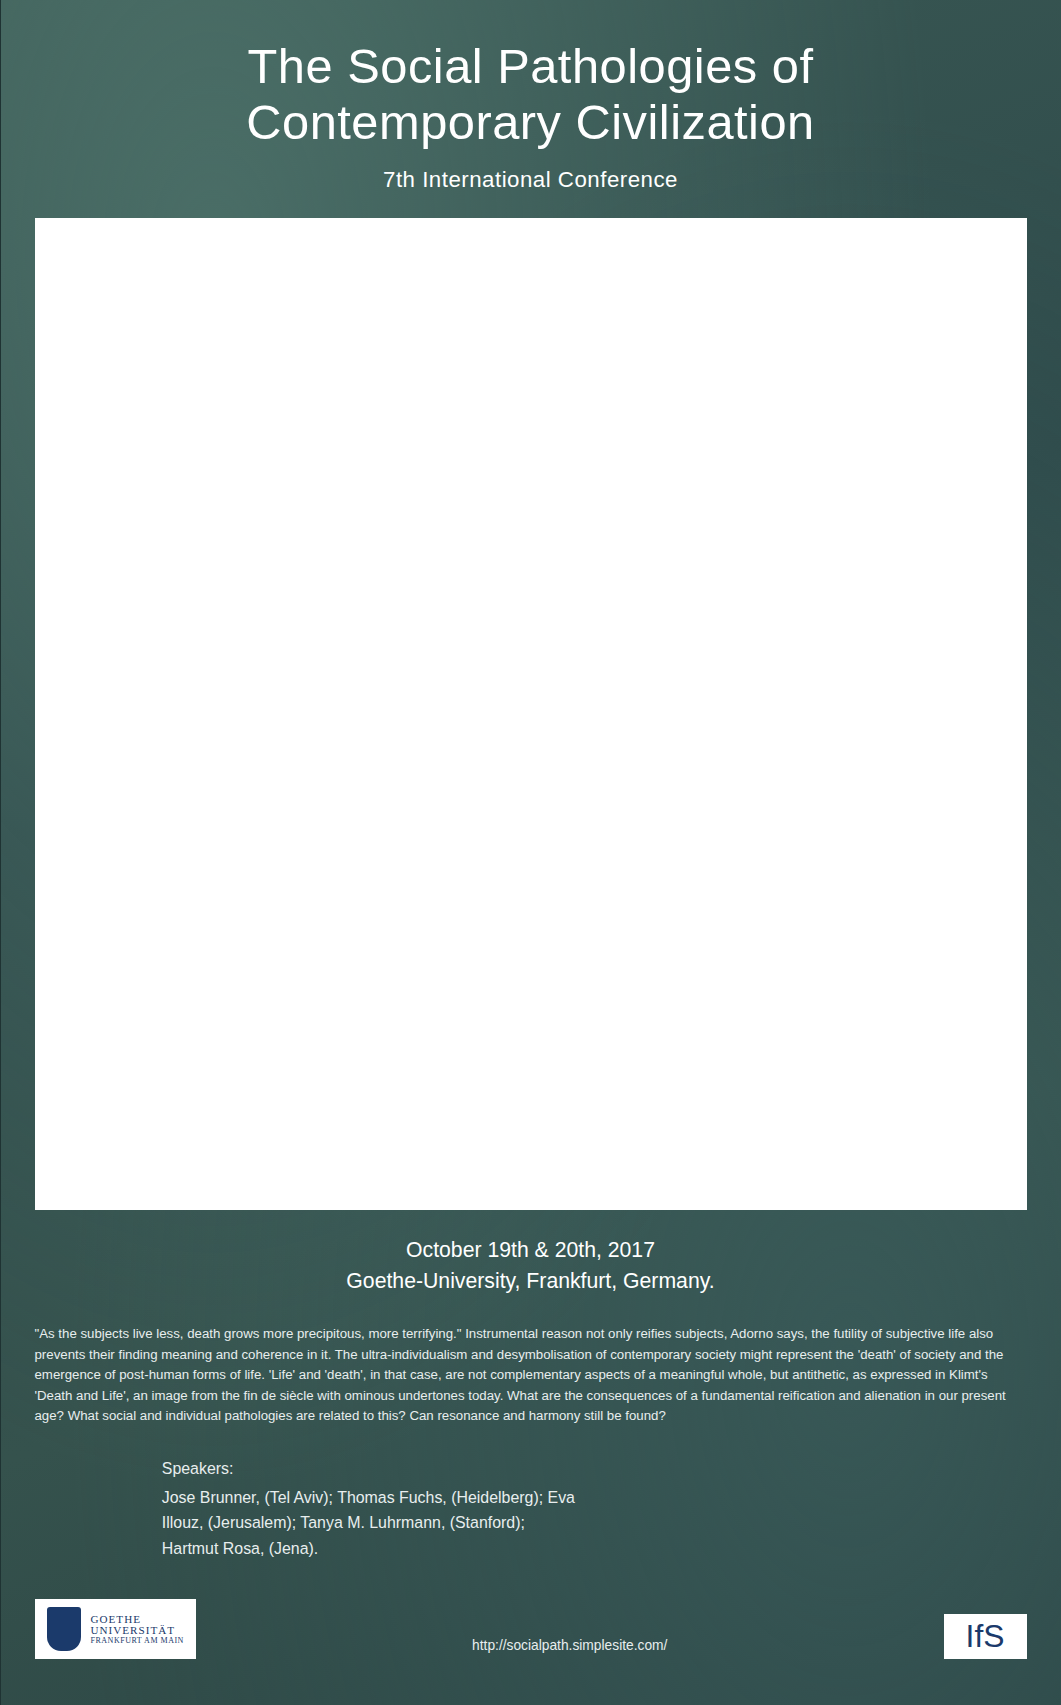The Social Pathologies of
Contemporary Civilization
7th International Conference
October 19th & 20th, 2017
Goethe-University, Frankfurt, Germany.
"As the subjects live less, death grows more precipitous, more terrifying." Instrumental reason not only reifies subjects, Adorno says, the futility of subjective life also prevents their finding meaning and coherence in it. The ultra-individualism and desymbolisation of contemporary society might represent the 'death' of society and the emergence of post-human forms of life. 'Life' and 'death', in that case, are not complementary aspects of a meaningful whole, but antithetic, as expressed in Klimt's 'Death and Life', an image from the fin de siècle with ominous undertones today. What are the consequences of a fundamental reification and alienation in our present age? What social and individual pathologies are related to this? Can resonance and harmony still be found?
Speakers:
Jose Brunner, (Tel Aviv); Thomas Fuchs, (Heidelberg); Eva
Illouz, (Jerusalem); Tanya M. Luhrmann, (Stanford);
Hartmut Rosa, (Jena).
Goethe Universität Frankfurt am Main
http://socialpath.simplesite.com/
IfS